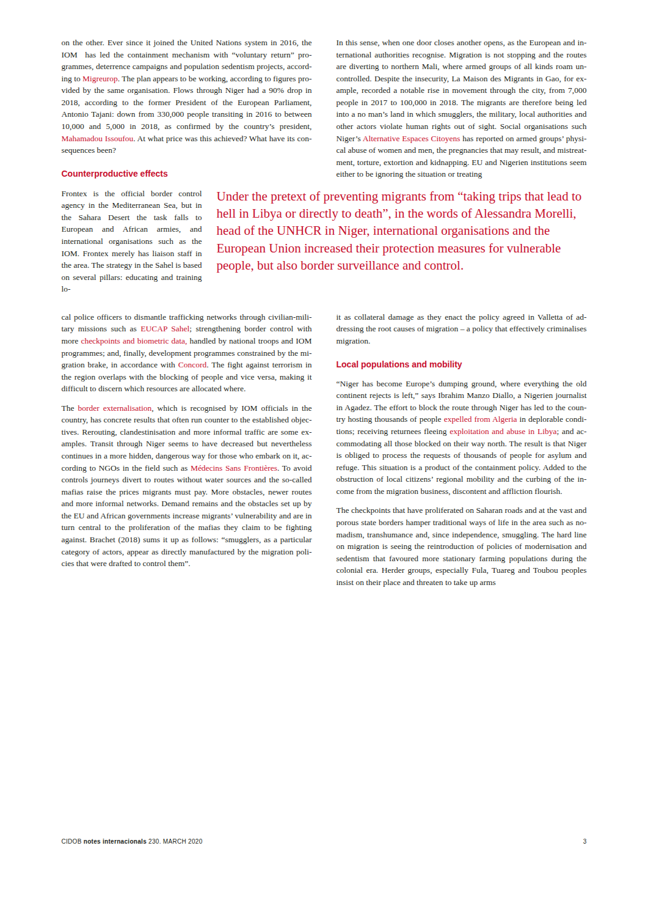on the other. Ever since it joined the United Nations system in 2016, the IOM has led the containment mechanism with “voluntary return” programmes, deterrence campaigns and population sedentism projects, according to Migreurop. The plan appears to be working, according to figures provided by the same organisation. Flows through Niger had a 90% drop in 2018, according to the former President of the European Parliament, Antonio Tajani: down from 330,000 people transiting in 2016 to between 10,000 and 5,000 in 2018, as confirmed by the country’s president, Mahamadou Issoufou. At what price was this achieved? What have its consequences been?
Counterproductive effects
In this sense, when one door closes another opens, as the European and international authorities recognise. Migration is not stopping and the routes are diverting to northern Mali, where armed groups of all kinds roam uncontrolled. Despite the insecurity, La Maison des Migrants in Gao, for example, recorded a notable rise in movement through the city, from 7,000 people in 2017 to 100,000 in 2018. The migrants are therefore being led into a no man’s land in which smugglers, the military, local authorities and other actors violate human rights out of sight. Social organisations such Niger’s Alternative Espaces Citoyens has reported on armed groups’ physical abuse of women and men, the pregnancies that may result, and mistreatment, torture, extortion and kidnapping. EU and Nigerien institutions seem either to be ignoring the situation or treating
Frontex is the official border control agency in the Mediterranean Sea, but in the Sahara Desert the task falls to European and African armies, and international organisations such as the IOM. Frontex merely has liaison staff in the area. The strategy in the Sahel is based on several pillars: educating and training lo-
Under the pretext of preventing migrants from “taking trips that lead to hell in Libya or directly to death”, in the words of Alessandra Morelli, head of the UNHCR in Niger, international organisations and the European Union increased their protection measures for vulnerable people, but also border surveillance and control.
cal police officers to dismantle trafficking networks through civilian-military missions such as EUCAP Sahel; strengthening border control with more checkpoints and biometric data, handled by national troops and IOM programmes; and, finally, development programmes constrained by the migration brake, in accordance with Concord. The fight against terrorism in the region overlaps with the blocking of people and vice versa, making it difficult to discern which resources are allocated where.
The border externalisation, which is recognised by IOM officials in the country, has concrete results that often run counter to the established objectives. Rerouting, clandestinisation and more informal traffic are some examples. Transit through Niger seems to have decreased but nevertheless continues in a more hidden, dangerous way for those who embark on it, according to NGOs in the field such as Médecins Sans Frontières. To avoid controls journeys divert to routes without water sources and the so-called mafias raise the prices migrants must pay. More obstacles, newer routes and more informal networks. Demand remains and the obstacles set up by the EU and African governments increase migrants’ vulnerability and are in turn central to the proliferation of the mafias they claim to be fighting against. Brachet (2018) sums it up as follows: “smugglers, as a particular category of actors, appear as directly manufactured by the migration policies that were drafted to control them”.
it as collateral damage as they enact the policy agreed in Valletta of addressing the root causes of migration – a policy that effectively criminalises migration.
Local populations and mobility
“Niger has become Europe’s dumping ground, where everything the old continent rejects is left,” says Ibrahim Manzo Diallo, a Nigerien journalist in Agadez. The effort to block the route through Niger has led to the country hosting thousands of people expelled from Algeria in deplorable conditions; receiving returnees fleeing exploitation and abuse in Libya; and accommodating all those blocked on their way north. The result is that Niger is obliged to process the requests of thousands of people for asylum and refuge. This situation is a product of the containment policy. Added to the obstruction of local citizens’ regional mobility and the curbing of the income from the migration business, discontent and affliction flourish.
The checkpoints that have proliferated on Saharan roads and at the vast and porous state borders hamper traditional ways of life in the area such as nomadism, transhumance and, since independence, smuggling. The hard line on migration is seeing the reintroduction of policies of modernisation and sedentism that favoured more stationary farming populations during the colonial era. Herder groups, especially Fula, Tuareg and Toubou peoples insist on their place and threaten to take up arms
CIDOB notes internacionals 230. MARCH 2020
3